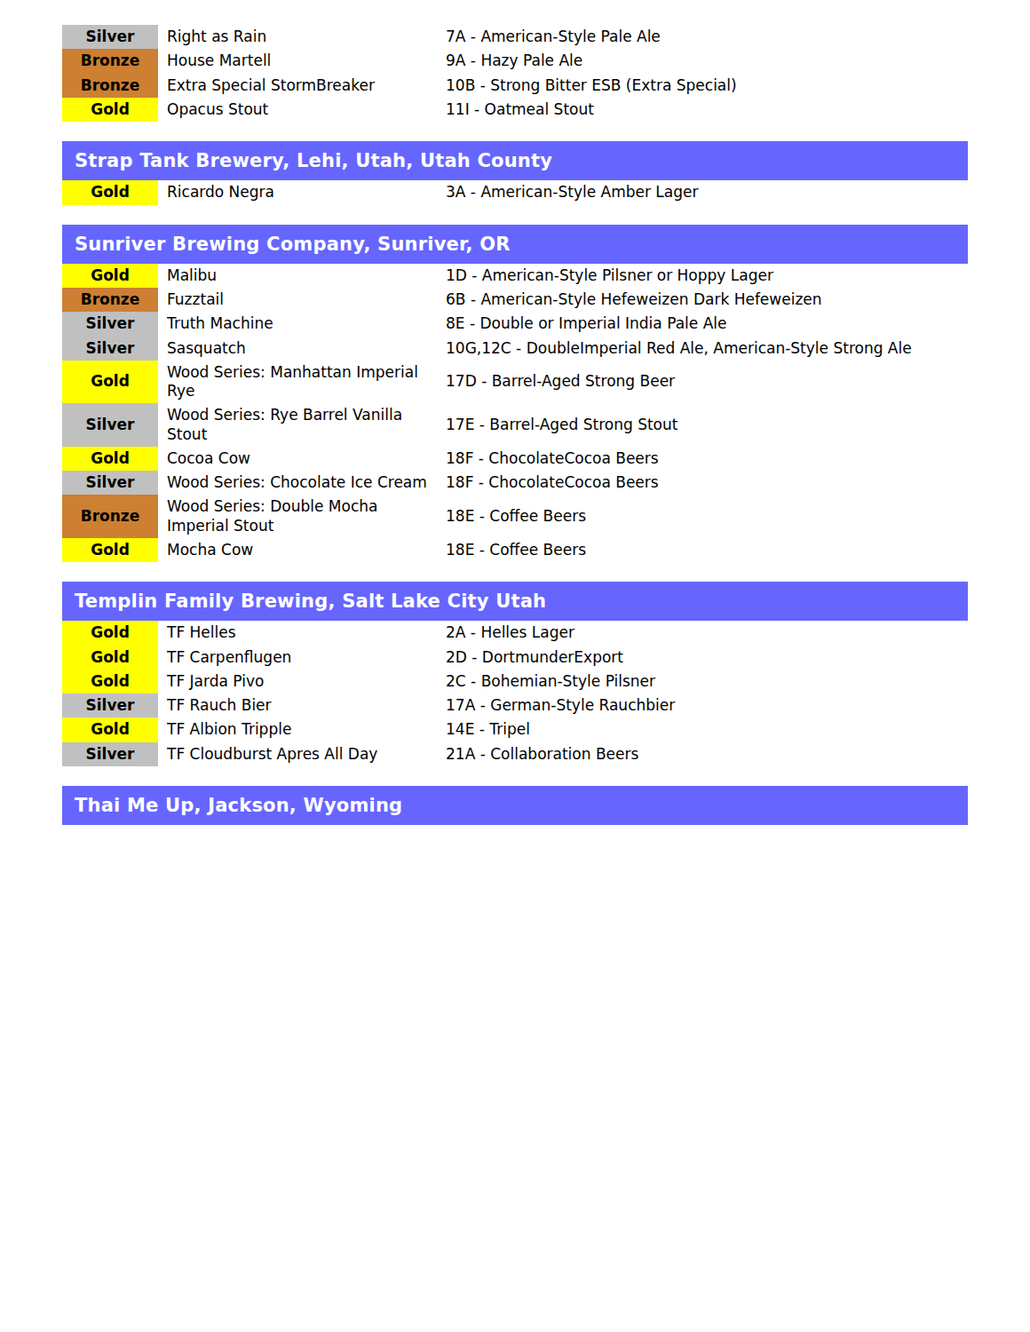| Silver | Right as Rain | 7A - American-Style Pale Ale |
| Bronze | House Martell | 9A - Hazy Pale Ale |
| Bronze | Extra Special StormBreaker | 10B - Strong Bitter ESB (Extra Special) |
| Gold | Opacus Stout | 11I - Oatmeal Stout |
| Strap Tank Brewery, Lehi, Utah, Utah County |
| Gold | Ricardo Negra | 3A - American-Style Amber Lager |
| Sunriver Brewing Company, Sunriver, OR |
| Gold | Malibu | 1D - American-Style Pilsner or Hoppy Lager |
| Bronze | Fuzztail | 6B - American-Style Hefeweizen Dark Hefeweizen |
| Silver | Truth Machine | 8E - Double or Imperial India Pale Ale |
| Silver | Sasquatch | 10G,12C - DoubleImperial Red Ale, American-Style Strong Ale |
| Gold | Wood Series: Manhattan Imperial Rye | 17D - Barrel-Aged Strong Beer |
| Silver | Wood Series: Rye Barrel Vanilla Stout | 17E - Barrel-Aged Strong Stout |
| Gold | Cocoa Cow | 18F - ChocolateCocoa Beers |
| Silver | Wood Series: Chocolate Ice Cream | 18F - ChocolateCocoa Beers |
| Bronze | Wood Series: Double Mocha Imperial Stout | 18E - Coffee Beers |
| Gold | Mocha Cow | 18E - Coffee Beers |
| Templin Family Brewing, Salt Lake City Utah |
| Gold | TF Helles | 2A - Helles Lager |
| Gold | TF Carpenflugen | 2D - DortmunderExport |
| Gold | TF Jarda Pivo | 2C - Bohemian-Style Pilsner |
| Silver | TF Rauch Bier | 17A - German-Style Rauchbier |
| Gold | TF Albion Tripple | 14E - Tripel |
| Silver | TF Cloudburst Apres All Day | 21A - Collaboration Beers |
| Thai Me Up, Jackson, Wyoming |